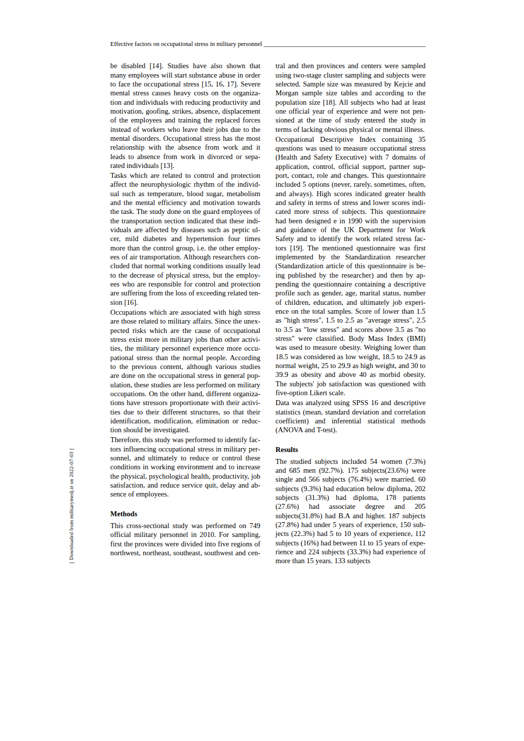Effective factors on occupational stress in military personnel _______________________________________________________________
be disabled [14]. Studies have also shown that many employees will start substance abuse in order to face the occupational stress [15, 16, 17]. Severe mental stress causes heavy costs on the organization and individuals with reducing productivity and motivation, goofing, strikes, absence, displacement of the employees and training the replaced forces instead of workers who leave their jobs due to the mental disorders. Occupational stress has the most relationship with the absence from work and it leads to absence from work in divorced or separated individuals [13].
Tasks which are related to control and protection affect the neurophysiologic rhythm of the individual such as temperature, blood sugar, metabolism and the mental efficiency and motivation towards the task. The study done on the guard employees of the transportation section indicated that these individuals are affected by diseases such as peptic ulcer, mild diabetes and hypertension four times more than the control group, i.e. the other employees of air transportation. Although researchers concluded that normal working conditions usually lead to the decrease of physical stress, but the employees who are responsible for control and protection are suffering from the loss of exceeding related tension [16].
Occupations which are associated with high stress are those related to military affairs. Since the unexpected risks which are the cause of occupational stress exist more in military jobs than other activities, the military personnel experience more occupational stress than the normal people. According to the previous content, although various studies are done on the occupational stress in general population, these studies are less performed on military occupations. On the other hand, different organizations have stressors proportionate with their activities due to their different structures, so that their identification, modification, elimination or reduction should be investigated.
Therefore, this study was performed to identify factors influencing occupational stress in military personnel, and ultimately to reduce or control these conditions in working environment and to increase the physical, psychological health, productivity, job satisfaction, and reduce service quit, delay and absence of employees.
Methods
This cross-sectional study was performed on 749 official military personnel in 2010. For sampling, first the provinces were divided into five regions of northwest, northeast, southeast, southwest and central and then provinces and centers were sampled using two-stage cluster sampling and subjects were selected. Sample size was measured by Kejcie and Morgan sample size tables and according to the population size [18]. All subjects who had at least one official year of experience and were not pensioned at the time of study entered the study in terms of lacking obvious physical or mental illness.
Occupational Descriptive Index containing 35 questions was used to measure occupational stress (Health and Safety Executive) with 7 domains of application, control, official support, partner support, contact, role and changes. This questionnaire included 5 options (never, rarely, sometimes, often, and always). High scores indicated greater health and safety in terms of stress and lower scores indicated more stress of subjects. This questionnaire had been designed e in 1990 with the supervision and guidance of the UK Department for Work Safety and to identify the work related stress factors [19]. The mentioned questionnaire was first implemented by the Standardization researcher (Standardization article of this questionnaire is being published by the researcher) and then by appending the questionnaire containing a descriptive profile such as gender, age, marital status, number of children, education, and ultimately job experience on the total samples. Score of lower than 1.5 as "high stress", 1.5 to 2.5 as "average stress", 2.5 to 3.5 as "low stress" and scores above 3.5 as "no stress" were classified. Body Mass Index (BMI) was used to measure obesity. Weighing lower than 18.5 was considered as low weight, 18.5 to 24.9 as normal weight, 25 to 29.9 as high weight, and 30 to 39.9 as obesity and above 40 as morbid obesity. The subjects' job satisfaction was questioned with five-option Likert scale.
Data was analyzed using SPSS 16 and descriptive statistics (mean, standard deviation and correlation coefficient) and inferential statistical methods (ANOVA and T-test).
Results
The studied subjects included 54 women (7.3%) and 685 men (92.7%). 175 subjects(23.6%) were single and 566 subjects (76.4%) were married. 60 subjects (9.3%) had education below diploma, 202 subjects (31.3%) had diploma, 178 patients (27.6%) had associate degree and 205 subjects(31.8%) had B.A and higher. 187 subjects (27.8%) had under 5 years of experience, 150 subjects (22.3%) had 5 to 10 years of experience, 112 subjects (16%) had between 11 to 15 years of experience and 224 subjects (33.3%) had experience of more than 15 years. 133 subjects
[ Downloaded from militarymedj.ir on 2022-07-03 ]